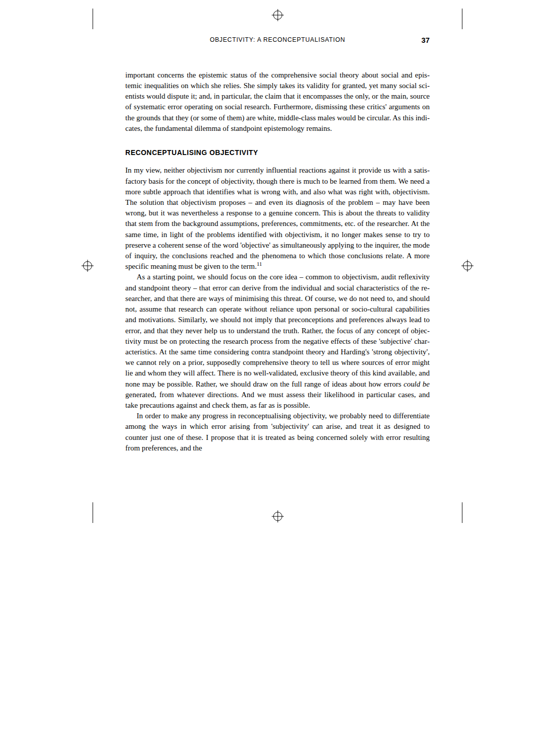Objectivity: A Reconceptualisation 37
important concerns the epistemic status of the comprehensive social theory about social and epistemic inequalities on which she relies. She simply takes its validity for granted, yet many social scientists would dispute it; and, in particular, the claim that it encompasses the only, or the main, source of systematic error operating on social research. Furthermore, dismissing these critics' arguments on the grounds that they (or some of them) are white, middle-class males would be circular. As this indicates, the fundamental dilemma of standpoint epistemology remains.
Reconceptualising Objectivity
In my view, neither objectivism nor currently influential reactions against it provide us with a satisfactory basis for the concept of objectivity, though there is much to be learned from them. We need a more subtle approach that identifies what is wrong with, and also what was right with, objectivism. The solution that objectivism proposes – and even its diagnosis of the problem – may have been wrong, but it was nevertheless a response to a genuine concern. This is about the threats to validity that stem from the background assumptions, preferences, commitments, etc. of the researcher. At the same time, in light of the problems identified with objectivism, it no longer makes sense to try to preserve a coherent sense of the word 'objective' as simultaneously applying to the inquirer, the mode of inquiry, the conclusions reached and the phenomena to which those conclusions relate. A more specific meaning must be given to the term.11
As a starting point, we should focus on the core idea – common to objectivism, audit reflexivity and standpoint theory – that error can derive from the individual and social characteristics of the researcher, and that there are ways of minimising this threat. Of course, we do not need to, and should not, assume that research can operate without reliance upon personal or socio-cultural capabilities and motivations. Similarly, we should not imply that preconceptions and preferences always lead to error, and that they never help us to understand the truth. Rather, the focus of any concept of objectivity must be on protecting the research process from the negative effects of these 'subjective' characteristics. At the same time considering contra standpoint theory and Harding's 'strong objectivity', we cannot rely on a prior, supposedly comprehensive theory to tell us where sources of error might lie and whom they will affect. There is no well-validated, exclusive theory of this kind available, and none may be possible. Rather, we should draw on the full range of ideas about how errors could be generated, from whatever directions. And we must assess their likelihood in particular cases, and take precautions against and check them, as far as is possible.
In order to make any progress in reconceptualising objectivity, we probably need to differentiate among the ways in which error arising from 'subjectivity' can arise, and treat it as designed to counter just one of these. I propose that it is treated as being concerned solely with error resulting from preferences, and the